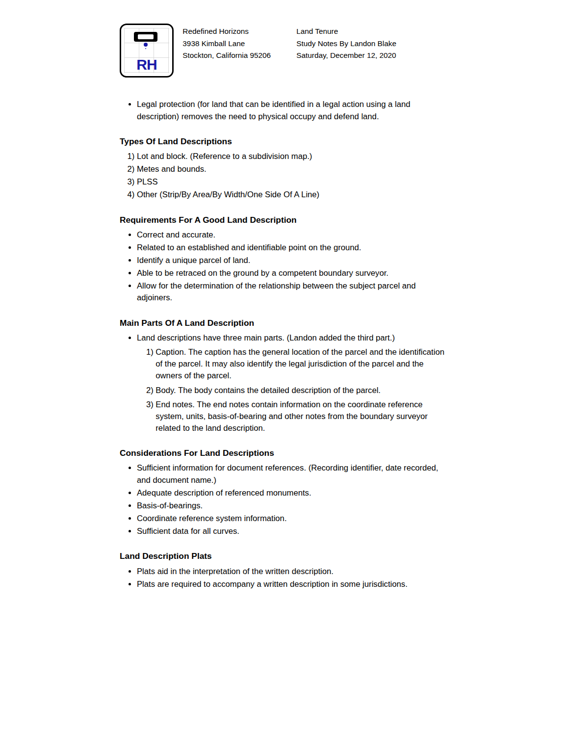RH
Redefined Horizons
3938 Kimball Lane
Stockton, California 95206
Land Tenure
Study Notes By Landon Blake
Saturday, December 12, 2020
Legal protection (for land that can be identified in a legal action using a land description) removes the need to physical occupy and defend land.
Types Of Land Descriptions
Lot and block. (Reference to a subdivision map.)
Metes and bounds.
PLSS
Other (Strip/By Area/By Width/One Side Of A Line)
Requirements For A Good Land Description
Correct and accurate.
Related to an established and identifiable point on the ground.
Identify a unique parcel of land.
Able to be retraced on the ground by a competent boundary surveyor.
Allow for the determination of the relationship between the subject parcel and adjoiners.
Main Parts Of A Land Description
Land descriptions have three main parts. (Landon added the third part.)
Caption. The caption has the general location of the parcel and the identification of the parcel. It may also identify the legal jurisdiction of the parcel and the owners of the parcel.
Body. The body contains the detailed description of the parcel.
End notes. The end notes contain information on the coordinate reference system, units, basis-of-bearing and other notes from the boundary surveyor related to the land description.
Considerations For Land Descriptions
Sufficient information for document references. (Recording identifier, date recorded, and document name.)
Adequate description of referenced monuments.
Basis-of-bearings.
Coordinate reference system information.
Sufficient data for all curves.
Land Description Plats
Plats aid in the interpretation of the written description.
Plats are required to accompany a written description in some jurisdictions.